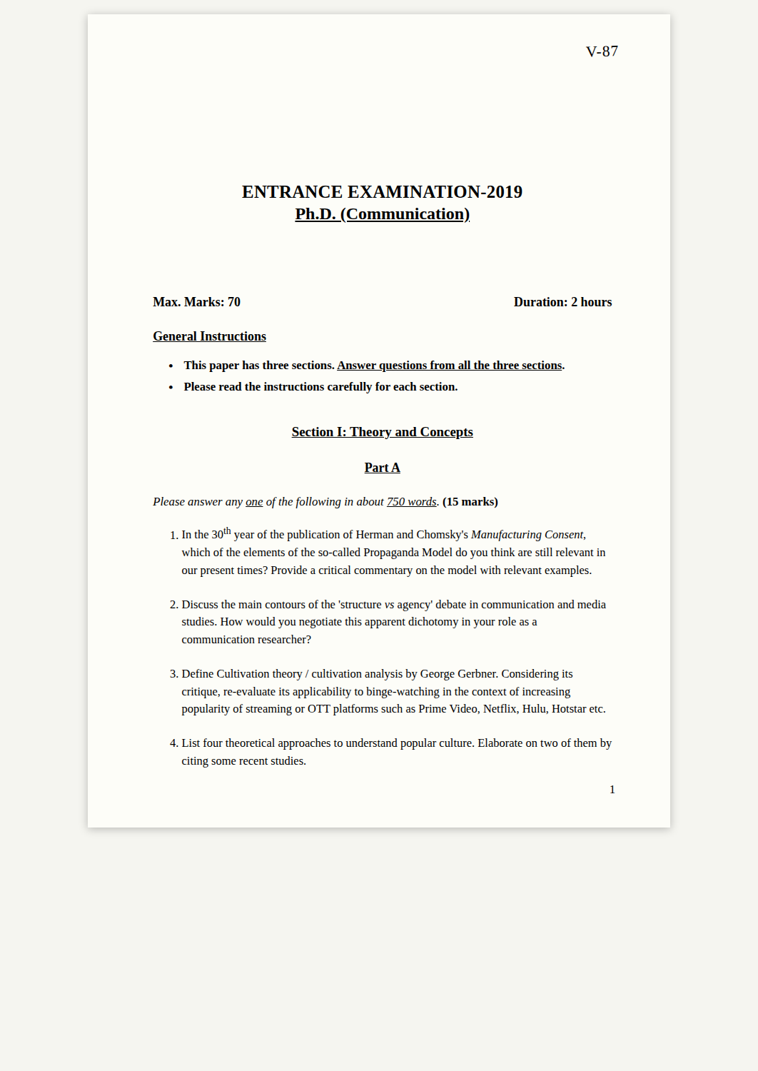V-87
ENTRANCE EXAMINATION-2019
Ph.D. (Communication)
Max. Marks: 70 Duration: 2 hours
General Instructions
This paper has three sections. Answer questions from all the three sections.
Please read the instructions carefully for each section.
Section I: Theory and Concepts
Part A
Please answer any one of the following in about 750 words. (15 marks)
In the 30th year of the publication of Herman and Chomsky's Manufacturing Consent, which of the elements of the so-called Propaganda Model do you think are still relevant in our present times? Provide a critical commentary on the model with relevant examples.
Discuss the main contours of the 'structure vs agency' debate in communication and media studies. How would you negotiate this apparent dichotomy in your role as a communication researcher?
Define Cultivation theory / cultivation analysis by George Gerbner. Considering its critique, re-evaluate its applicability to binge-watching in the context of increasing popularity of streaming or OTT platforms such as Prime Video, Netflix, Hulu, Hotstar etc.
List four theoretical approaches to understand popular culture. Elaborate on two of them by citing some recent studies.
1